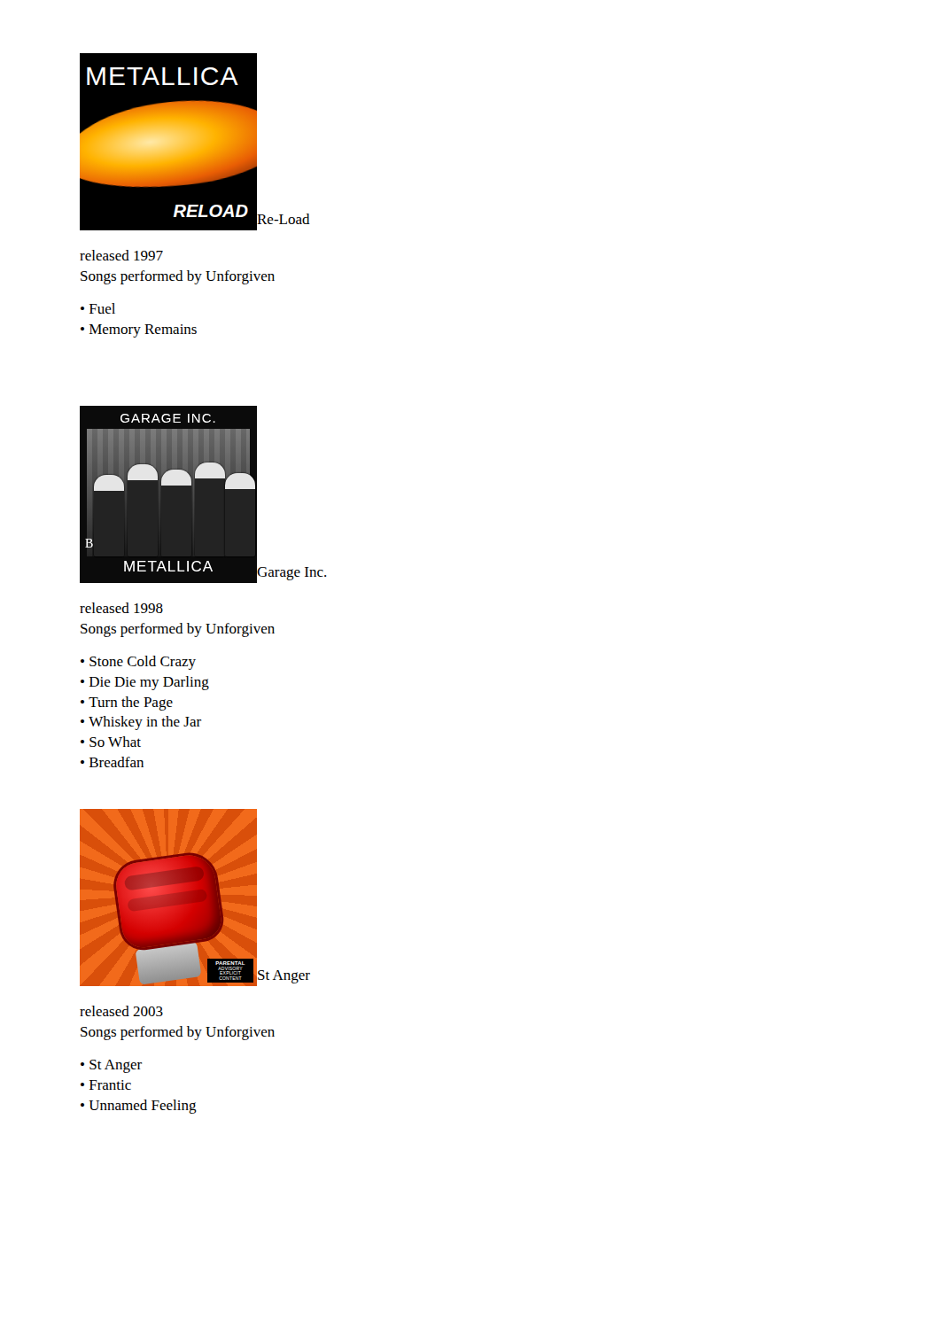METALLICA RELOAD Re-Load
released 1997
Songs performed by Unforgiven
Fuel
Memory Remains
GARAGE INC. B METALLICA Garage Inc.
released 1998
Songs performed by Unforgiven
Stone Cold Crazy
Die Die my Darling
Turn the Page
Whiskey in the Jar
So What
Breadfan
PARENTALADVISORY
EXPLICIT CONTENT St Anger
released 2003
Songs performed by Unforgiven
St Anger
Frantic
Unnamed Feeling